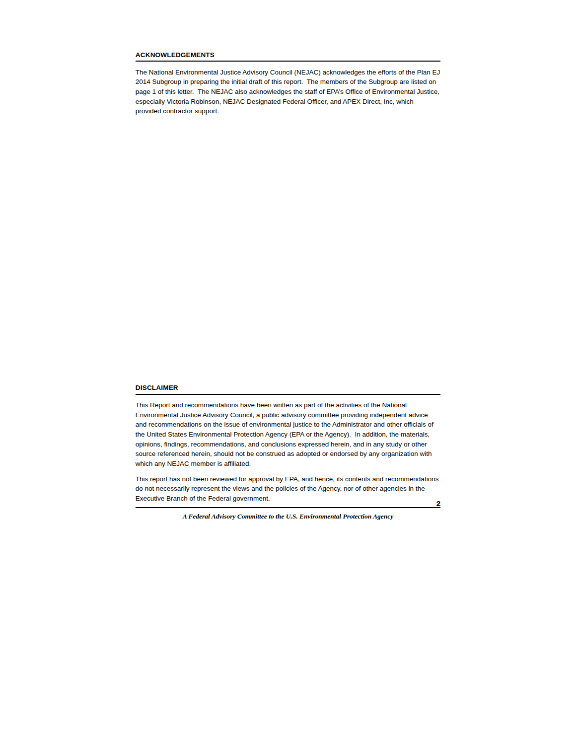ACKNOWLEDGEMENTS
The National Environmental Justice Advisory Council (NEJAC) acknowledges the efforts of the Plan EJ 2014 Subgroup in preparing the initial draft of this report. The members of the Subgroup are listed on page 1 of this letter. The NEJAC also acknowledges the staff of EPA’s Office of Environmental Justice, especially Victoria Robinson, NEJAC Designated Federal Officer, and APEX Direct, Inc, which provided contractor support.
DISCLAIMER
This Report and recommendations have been written as part of the activities of the National Environmental Justice Advisory Council, a public advisory committee providing independent advice and recommendations on the issue of environmental justice to the Administrator and other officials of the United States Environmental Protection Agency (EPA or the Agency). In addition, the materials, opinions, findings, recommendations, and conclusions expressed herein, and in any study or other source referenced herein, should not be construed as adopted or endorsed by any organization with which any NEJAC member is affiliated.
This report has not been reviewed for approval by EPA, and hence, its contents and recommendations do not necessarily represent the views and the policies of the Agency, nor of other agencies in the Executive Branch of the Federal government.
2
A Federal Advisory Committee to the U.S. Environmental Protection Agency